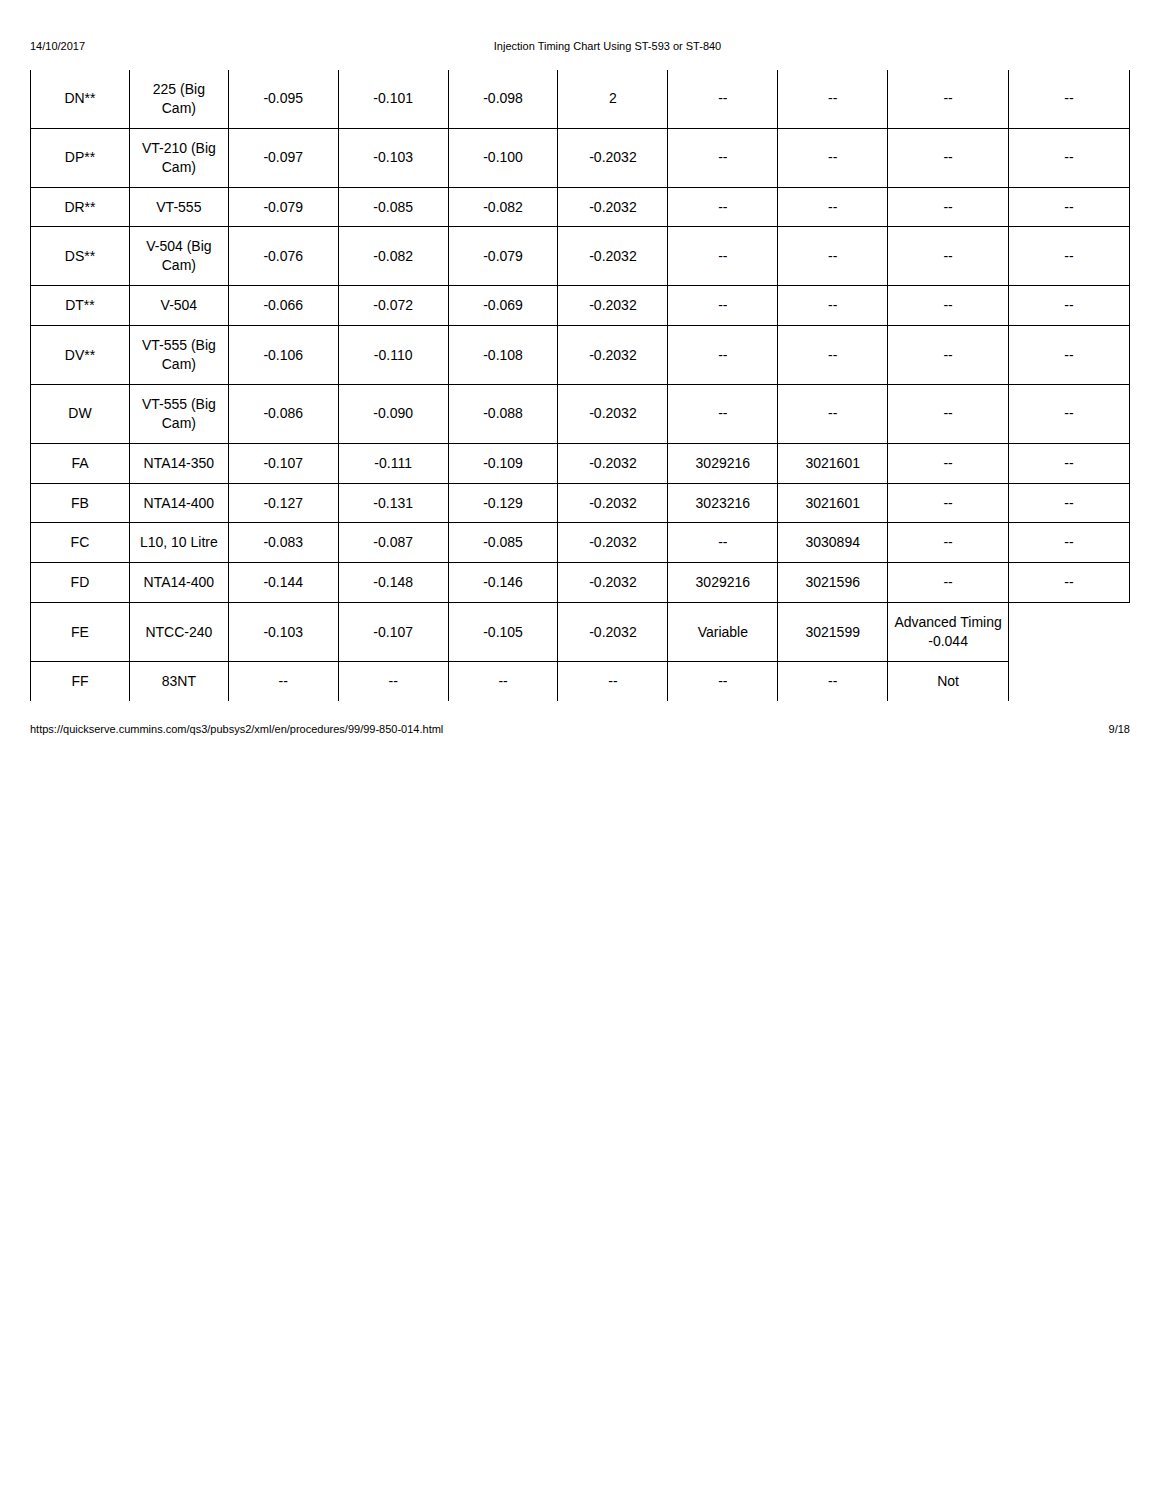14/10/2017
Injection Timing Chart Using ST-593 or ST-840
| DN** | 225 (Big Cam) | -0.095 | -0.101 | -0.098 | 2 | -- | -- | -- | -- |
| DP** | VT-210 (Big Cam) | -0.097 | -0.103 | -0.100 | -0.2032 | -- | -- | -- | -- |
| DR** | VT-555 | -0.079 | -0.085 | -0.082 | -0.2032 | -- | -- | -- | -- |
| DS** | V-504 (Big Cam) | -0.076 | -0.082 | -0.079 | -0.2032 | -- | -- | -- | -- |
| DT** | V-504 | -0.066 | -0.072 | -0.069 | -0.2032 | -- | -- | -- | -- |
| DV** | VT-555 (Big Cam) | -0.106 | -0.110 | -0.108 | -0.2032 | -- | -- | -- | -- |
| DW | VT-555 (Big Cam) | -0.086 | -0.090 | -0.088 | -0.2032 | -- | -- | -- | -- |
| FA | NTA14-350 | -0.107 | -0.111 | -0.109 | -0.2032 | 3029216 | 3021601 | -- | -- |
| FB | NTA14-400 | -0.127 | -0.131 | -0.129 | -0.2032 | 3023216 | 3021601 | -- | -- |
| FC | L10, 10 Litre | -0.083 | -0.087 | -0.085 | -0.2032 | -- | 3030894 | -- | -- |
| FD | NTA14-400 | -0.144 | -0.148 | -0.146 | -0.2032 | 3029216 | 3021596 | -- | -- |
| FE | NTCC-240 | -0.103 | -0.107 | -0.105 | -0.2032 | Variable | 3021599 | Advanced Timing -0.044 | |
| FF | 83NT | -- | -- | -- | -- | -- | -- | Not | |
https://quickserve.cummins.com/qs3/pubsys2/xml/en/procedures/99/99-850-014.html 9/18